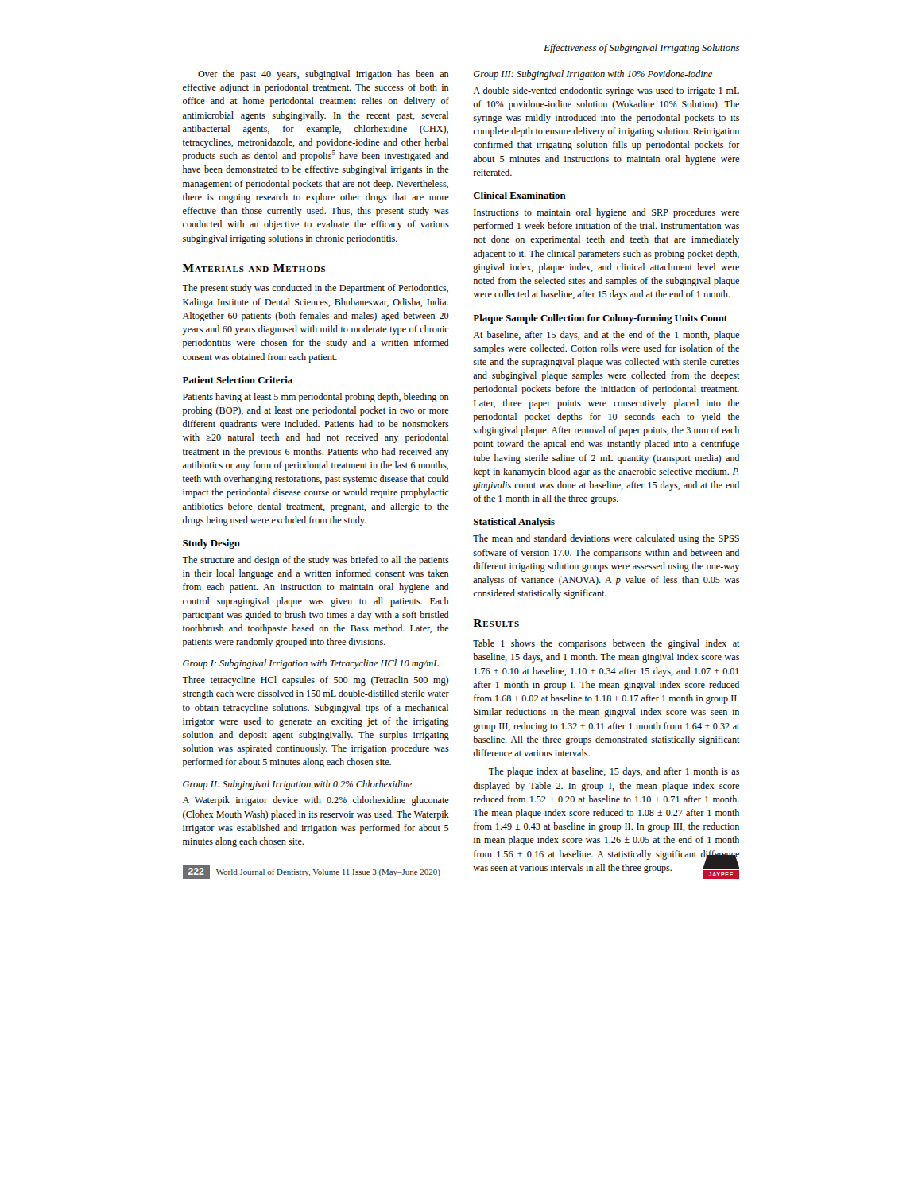Effectiveness of Subgingival Irrigating Solutions
Over the past 40 years, subgingival irrigation has been an effective adjunct in periodontal treatment. The success of both in office and at home periodontal treatment relies on delivery of antimicrobial agents subgingivally. In the recent past, several antibacterial agents, for example, chlorhexidine (CHX), tetracyclines, metronidazole, and povidone-iodine and other herbal products such as dentol and propolis5 have been investigated and have been demonstrated to be effective subgingival irrigants in the management of periodontal pockets that are not deep. Nevertheless, there is ongoing research to explore other drugs that are more effective than those currently used. Thus, this present study was conducted with an objective to evaluate the efficacy of various subgingival irrigating solutions in chronic periodontitis.
Materials and Methods
The present study was conducted in the Department of Periodontics, Kalinga Institute of Dental Sciences, Bhubaneswar, Odisha, India. Altogether 60 patients (both females and males) aged between 20 years and 60 years diagnosed with mild to moderate type of chronic periodontitis were chosen for the study and a written informed consent was obtained from each patient.
Patient Selection Criteria
Patients having at least 5 mm periodontal probing depth, bleeding on probing (BOP), and at least one periodontal pocket in two or more different quadrants were included. Patients had to be nonsmokers with ≥20 natural teeth and had not received any periodontal treatment in the previous 6 months. Patients who had received any antibiotics or any form of periodontal treatment in the last 6 months, teeth with overhanging restorations, past systemic disease that could impact the periodontal disease course or would require prophylactic antibiotics before dental treatment, pregnant, and allergic to the drugs being used were excluded from the study.
Study Design
The structure and design of the study was briefed to all the patients in their local language and a written informed consent was taken from each patient. An instruction to maintain oral hygiene and control supragingival plaque was given to all patients. Each participant was guided to brush two times a day with a soft-bristled toothbrush and toothpaste based on the Bass method. Later, the patients were randomly grouped into three divisions.
Group I: Subgingival Irrigation with Tetracycline HCl 10 mg/mL
Three tetracycline HCl capsules of 500 mg (Tetraclin 500 mg) strength each were dissolved in 150 mL double-distilled sterile water to obtain tetracycline solutions. Subgingival tips of a mechanical irrigator were used to generate an exciting jet of the irrigating solution and deposit agent subgingivally. The surplus irrigating solution was aspirated continuously. The irrigation procedure was performed for about 5 minutes along each chosen site.
Group II: Subgingival Irrigation with 0.2% Chlorhexidine
A Waterpik irrigator device with 0.2% chlorhexidine gluconate (Clohex Mouth Wash) placed in its reservoir was used. The Waterpik irrigator was established and irrigation was performed for about 5 minutes along each chosen site.
Group III: Subgingival Irrigation with 10% Povidone-iodine
A double side-vented endodontic syringe was used to irrigate 1 mL of 10% povidone-iodine solution (Wokadine 10% Solution). The syringe was mildly introduced into the periodontal pockets to its complete depth to ensure delivery of irrigating solution. Reirrigation confirmed that irrigating solution fills up periodontal pockets for about 5 minutes and instructions to maintain oral hygiene were reiterated.
Clinical Examination
Instructions to maintain oral hygiene and SRP procedures were performed 1 week before initiation of the trial. Instrumentation was not done on experimental teeth and teeth that are immediately adjacent to it. The clinical parameters such as probing pocket depth, gingival index, plaque index, and clinical attachment level were noted from the selected sites and samples of the subgingival plaque were collected at baseline, after 15 days and at the end of 1 month.
Plaque Sample Collection for Colony-forming Units Count
At baseline, after 15 days, and at the end of the 1 month, plaque samples were collected. Cotton rolls were used for isolation of the site and the supragingival plaque was collected with sterile curettes and subgingival plaque samples were collected from the deepest periodontal pockets before the initiation of periodontal treatment. Later, three paper points were consecutively placed into the periodontal pocket depths for 10 seconds each to yield the subgingival plaque. After removal of paper points, the 3 mm of each point toward the apical end was instantly placed into a centrifuge tube having sterile saline of 2 mL quantity (transport media) and kept in kanamycin blood agar as the anaerobic selective medium. P. gingivalis count was done at baseline, after 15 days, and at the end of the 1 month in all the three groups.
Statistical Analysis
The mean and standard deviations were calculated using the SPSS software of version 17.0. The comparisons within and between and different irrigating solution groups were assessed using the one-way analysis of variance (ANOVA). A p value of less than 0.05 was considered statistically significant.
Results
Table 1 shows the comparisons between the gingival index at baseline, 15 days, and 1 month. The mean gingival index score was 1.76 ± 0.10 at baseline, 1.10 ± 0.34 after 15 days, and 1.07 ± 0.01 after 1 month in group I. The mean gingival index score reduced from 1.68 ± 0.02 at baseline to 1.18 ± 0.17 after 1 month in group II. Similar reductions in the mean gingival index score was seen in group III, reducing to 1.32 ± 0.11 after 1 month from 1.64 ± 0.32 at baseline. All the three groups demonstrated statistically significant difference at various intervals.
The plaque index at baseline, 15 days, and after 1 month is as displayed by Table 2. In group I, the mean plaque index score reduced from 1.52 ± 0.20 at baseline to 1.10 ± 0.71 after 1 month. The mean plaque index score reduced to 1.08 ± 0.27 after 1 month from 1.49 ± 0.43 at baseline in group II. In group III, the reduction in mean plaque index score was 1.26 ± 0.05 at the end of 1 month from 1.56 ± 0.16 at baseline. A statistically significant difference was seen at various intervals in all the three groups.
222 World Journal of Dentistry, Volume 11 Issue 3 (May–June 2020)
JAYPEE